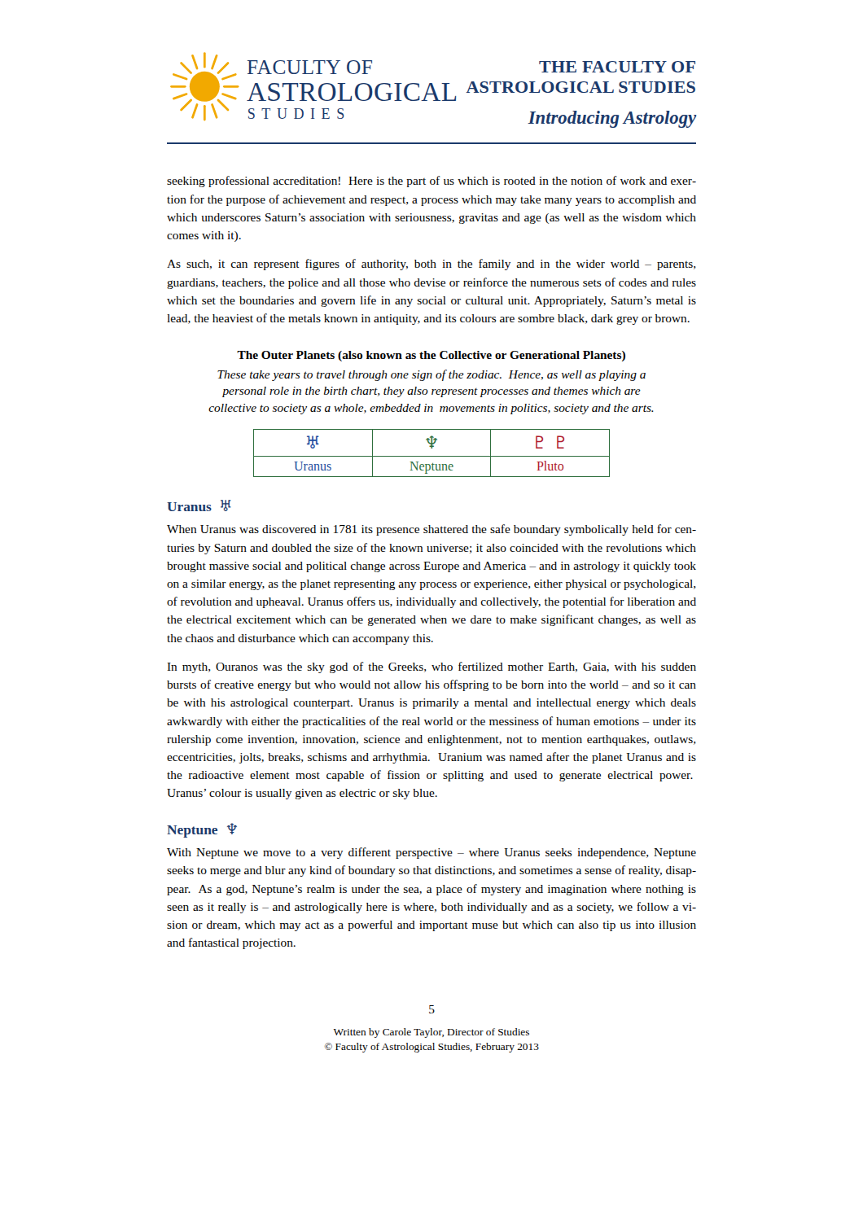FACULTY OF
ASTROLOGICAL
STUDIES
THE FACULTY OF
ASTROLOGICAL STUDIES
Introducing Astrology
seeking professional accreditation! Here is the part of us which is rooted in the notion of work and exertion for the purpose of achievement and respect, a process which may take many years to accomplish and which underscores Saturn’s association with seriousness, gravitas and age (as well as the wisdom which comes with it).
As such, it can represent figures of authority, both in the family and in the wider world – parents, guardians, teachers, the police and all those who devise or reinforce the numerous sets of codes and rules which set the boundaries and govern life in any social or cultural unit. Appropriately, Saturn’s metal is lead, the heaviest of the metals known in antiquity, and its colours are sombre black, dark grey or brown.
The Outer Planets (also known as the Collective or Generational Planets) These take years to travel through one sign of the zodiac. Hence, as well as playing a
personal role in the birth chart, they also represent processes and themes which are
collective to society as a whole, embedded in movements in politics, society and the arts.
| ♅ | ♆ | ♇ ♇ |
| Uranus | Neptune | Pluto |
Uranus ♅
When Uranus was discovered in 1781 its presence shattered the safe boundary symbolically held for centuries by Saturn and doubled the size of the known universe; it also coincided with the revolutions which brought massive social and political change across Europe and America – and in astrology it quickly took on a similar energy, as the planet representing any process or experience, either physical or psychological, of revolution and upheaval. Uranus offers us, individually and collectively, the potential for liberation and the electrical excitement which can be generated when we dare to make significant changes, as well as the chaos and disturbance which can accompany this.
In myth, Ouranos was the sky god of the Greeks, who fertilized mother Earth, Gaia, with his sudden bursts of creative energy but who would not allow his offspring to be born into the world – and so it can be with his astrological counterpart. Uranus is primarily a mental and intellectual energy which deals awkwardly with either the practicalities of the real world or the messiness of human emotions – under its rulership come invention, innovation, science and enlightenment, not to mention earthquakes, outlaws, eccentricities, jolts, breaks, schisms and arrhythmia. Uranium was named after the planet Uranus and is the radioactive element most capable of fission or splitting and used to generate electrical power. Uranus’ colour is usually given as electric or sky blue.
Neptune ♆
With Neptune we move to a very different perspective – where Uranus seeks independence, Neptune seeks to merge and blur any kind of boundary so that distinctions, and sometimes a sense of reality, disappear. As a god, Neptune’s realm is under the sea, a place of mystery and imagination where nothing is seen as it really is – and astrologically here is where, both individually and as a society, we follow a vision or dream, which may act as a powerful and important muse but which can also tip us into illusion and fantastical projection.
5
Written by Carole Taylor, Director of Studies
© Faculty of Astrological Studies, February 2013